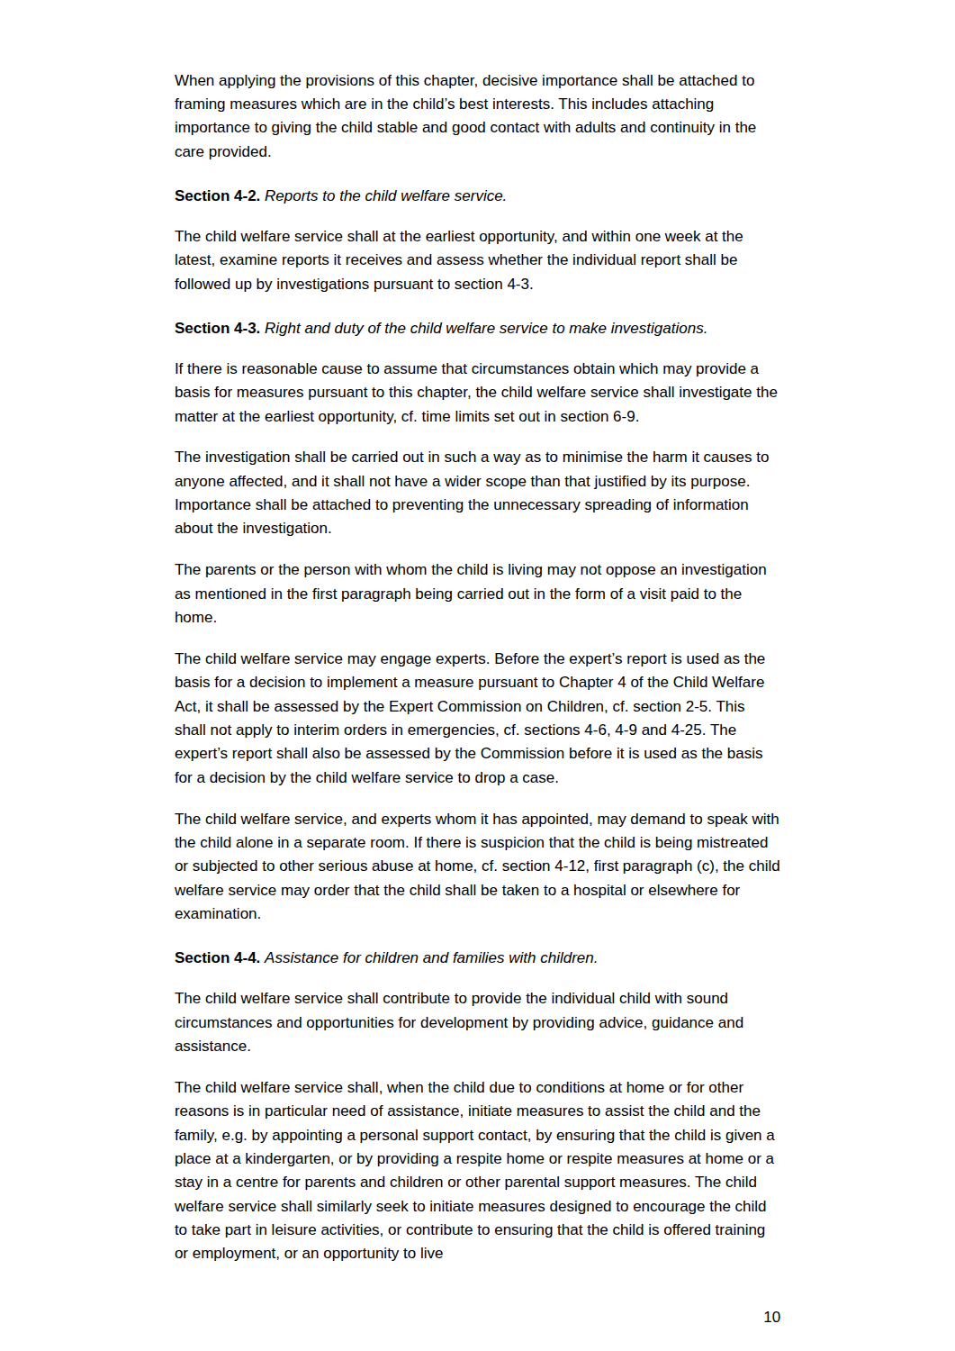When applying the provisions of this chapter, decisive importance shall be attached to framing measures which are in the child’s best interests. This includes attaching importance to giving the child stable and good contact with adults and continuity in the care provided.
Section 4-2. Reports to the child welfare service.
The child welfare service shall at the earliest opportunity, and within one week at the latest, examine reports it receives and assess whether the individual report shall be followed up by investigations pursuant to section 4-3.
Section 4-3. Right and duty of the child welfare service to make investigations.
If there is reasonable cause to assume that circumstances obtain which may provide a basis for measures pursuant to this chapter, the child welfare service shall investigate the matter at the earliest opportunity, cf. time limits set out in section 6-9.
The investigation shall be carried out in such a way as to minimise the harm it causes to anyone affected, and it shall not have a wider scope than that justified by its purpose. Importance shall be attached to preventing the unnecessary spreading of information about the investigation.
The parents or the person with whom the child is living may not oppose an investigation as mentioned in the first paragraph being carried out in the form of a visit paid to the home.
The child welfare service may engage experts. Before the expert’s report is used as the basis for a decision to implement a measure pursuant to Chapter 4 of the Child Welfare Act, it shall be assessed by the Expert Commission on Children, cf. section 2-5. This shall not apply to interim orders in emergencies, cf. sections 4-6, 4-9 and 4-25. The expert’s report shall also be assessed by the Commission before it is used as the basis for a decision by the child welfare service to drop a case.
The child welfare service, and experts whom it has appointed, may demand to speak with the child alone in a separate room. If there is suspicion that the child is being mistreated or subjected to other serious abuse at home, cf. section 4-12, first paragraph (c), the child welfare service may order that the child shall be taken to a hospital or elsewhere for examination.
Section 4-4. Assistance for children and families with children.
The child welfare service shall contribute to provide the individual child with sound circumstances and opportunities for development by providing advice, guidance and assistance.
The child welfare service shall, when the child due to conditions at home or for other reasons is in particular need of assistance, initiate measures to assist the child and the family, e.g. by appointing a personal support contact, by ensuring that the child is given a place at a kindergarten, or by providing a respite home or respite measures at home or a stay in a centre for parents and children or other parental support measures. The child welfare service shall similarly seek to initiate measures designed to encourage the child to take part in leisure activities, or contribute to ensuring that the child is offered training or employment, or an opportunity to live
10